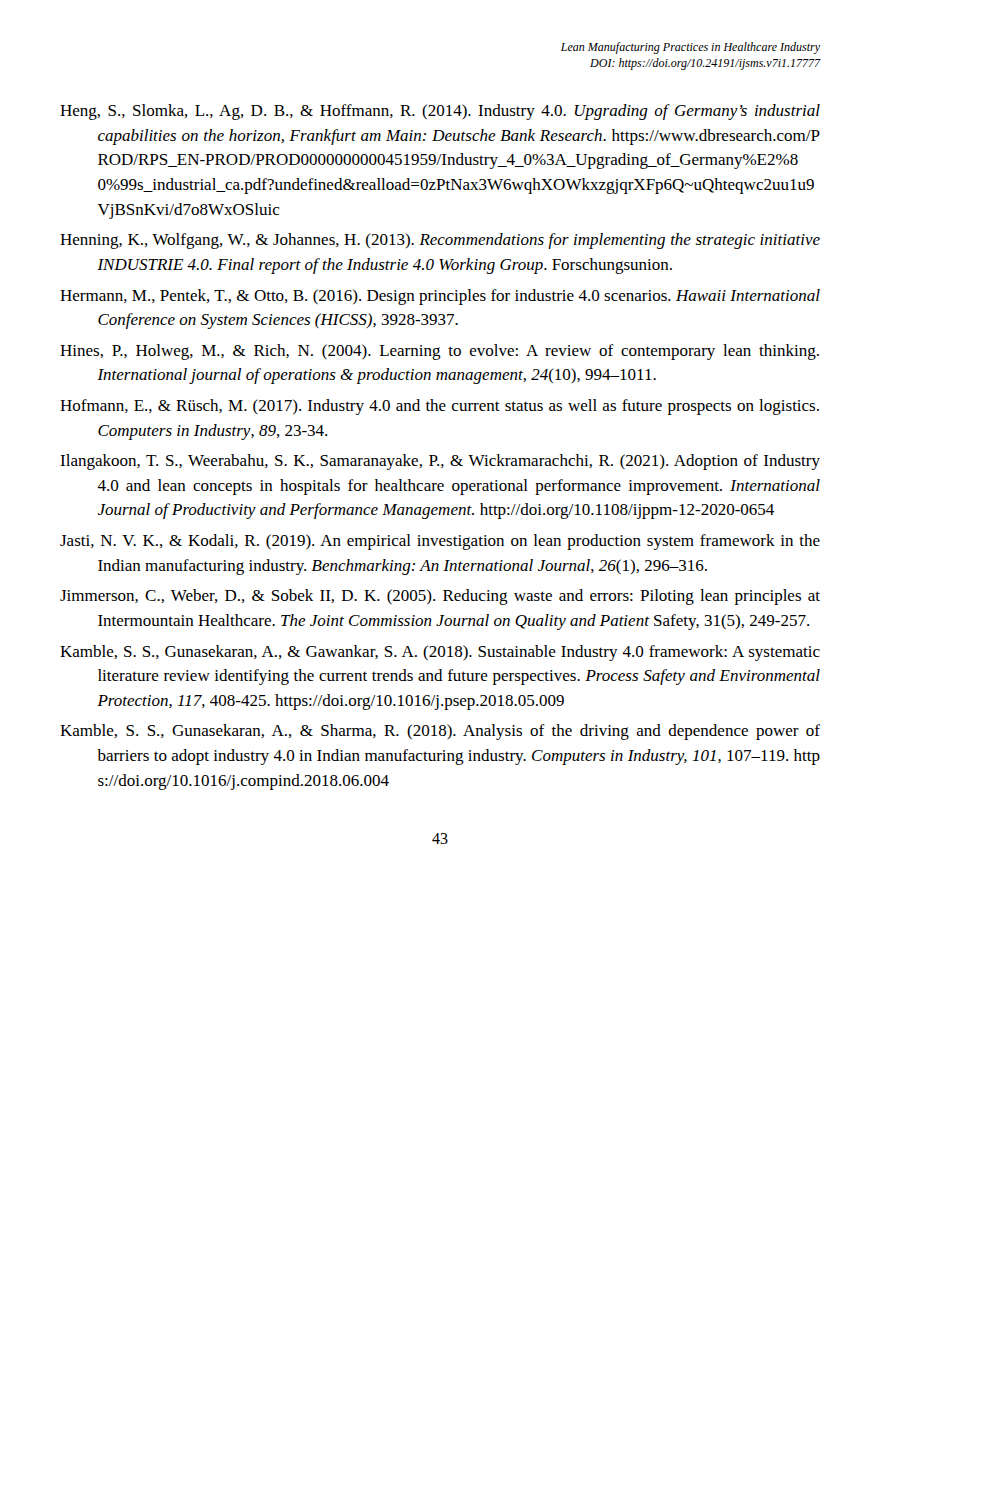Lean Manufacturing Practices in Healthcare Industry
DOI: https://doi.org/10.24191/ijsms.v7i1.17777
Heng, S., Slomka, L., Ag, D. B., & Hoffmann, R. (2014). Industry 4.0. Upgrading of Germany’s industrial capabilities on the horizon, Frankfurt am Main: Deutsche Bank Research. https://www.dbresearch.com/PROD/RPS_EN-PROD/PROD0000000000451959/Industry_4_0%3A_Upgrading_of_Germany%E2%80%99s_industrial_ca.pdf?undefined&realload=0zPtNax3W6wqhXOWkxzgjqrXFp6Q~uQhteqwc2uu1u9VjBSnKvi/d7o8WxOSluic
Henning, K., Wolfgang, W., & Johannes, H. (2013). Recommendations for implementing the strategic initiative INDUSTRIE 4.0. Final report of the Industrie 4.0 Working Group. Forschungsunion.
Hermann, M., Pentek, T., & Otto, B. (2016). Design principles for industrie 4.0 scenarios. Hawaii International Conference on System Sciences (HICSS), 3928-3937.
Hines, P., Holweg, M., & Rich, N. (2004). Learning to evolve: A review of contemporary lean thinking. International journal of operations & production management, 24(10), 994–1011.
Hofmann, E., & Rüsch, M. (2017). Industry 4.0 and the current status as well as future prospects on logistics. Computers in Industry, 89, 23-34.
Ilangakoon, T. S., Weerabahu, S. K., Samaranayake, P., & Wickramarachchi, R. (2021). Adoption of Industry 4.0 and lean concepts in hospitals for healthcare operational performance improvement. International Journal of Productivity and Performance Management. http://doi.org/10.1108/ijppm-12-2020-0654
Jasti, N. V. K., & Kodali, R. (2019). An empirical investigation on lean production system framework in the Indian manufacturing industry. Benchmarking: An International Journal, 26(1), 296–316.
Jimmerson, C., Weber, D., & Sobek II, D. K. (2005). Reducing waste and errors: Piloting lean principles at Intermountain Healthcare. The Joint Commission Journal on Quality and Patient Safety, 31(5), 249-257.
Kamble, S. S., Gunasekaran, A., & Gawankar, S. A. (2018). Sustainable Industry 4.0 framework: A systematic literature review identifying the current trends and future perspectives. Process Safety and Environmental Protection, 117, 408-425. https://doi.org/10.1016/j.psep.2018.05.009
Kamble, S. S., Gunasekaran, A., & Sharma, R. (2018). Analysis of the driving and dependence power of barriers to adopt industry 4.0 in Indian manufacturing industry. Computers in Industry, 101, 107–119. https://doi.org/10.1016/j.compind.2018.06.004
43